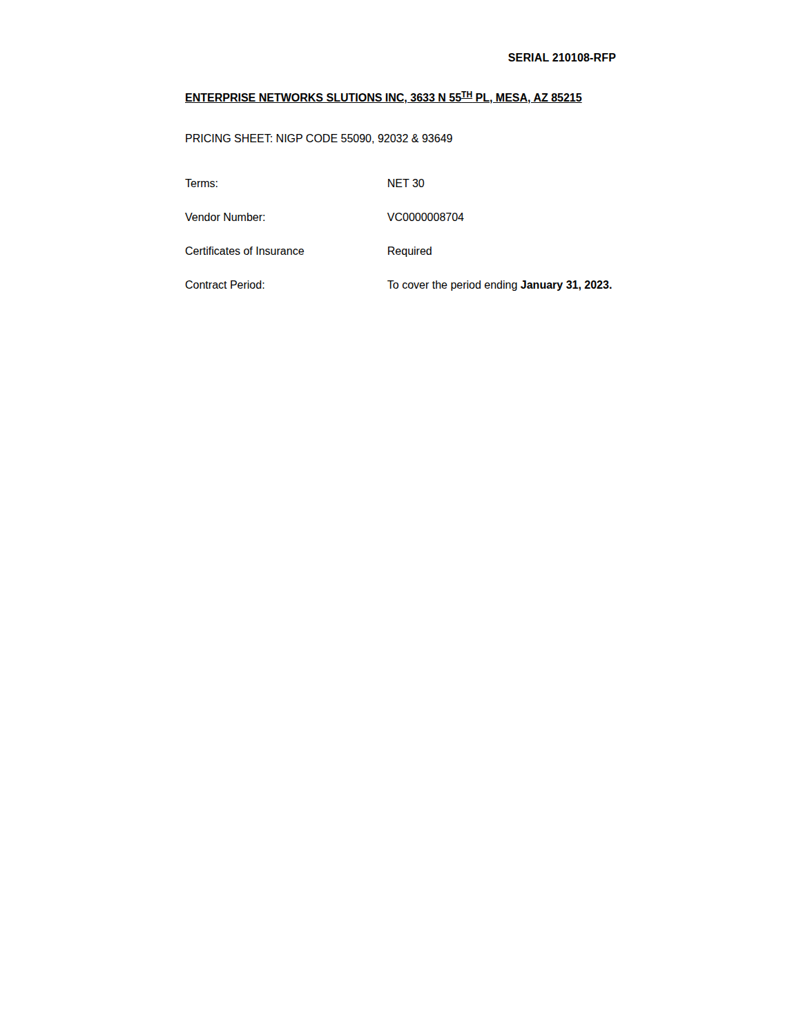SERIAL 210108-RFP
ENTERPRISE NETWORKS SLUTIONS INC, 3633 N 55TH PL, MESA, AZ 85215
PRICING SHEET: NIGP CODE 55090, 92032 & 93649
| Terms: | NET 30 |
| Vendor Number: | VC0000008704 |
| Certificates of Insurance | Required |
| Contract Period: | To cover the period ending January 31, 2023. |